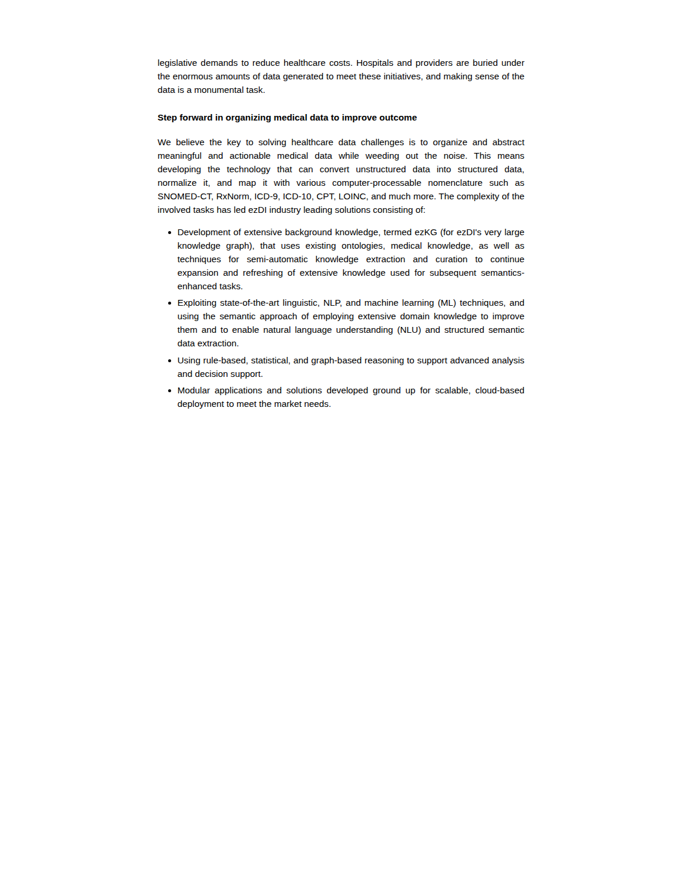legislative demands to reduce healthcare costs. Hospitals and providers are buried under the enormous amounts of data generated to meet these initiatives, and making sense of the data is a monumental task.
Step forward in organizing medical data to improve outcome
We believe the key to solving healthcare data challenges is to organize and abstract meaningful and actionable medical data while weeding out the noise. This means developing the technology that can convert unstructured data into structured data, normalize it, and map it with various computer-processable nomenclature such as SNOMED-CT, RxNorm, ICD-9, ICD-10, CPT, LOINC, and much more. The complexity of the involved tasks has led ezDI industry leading solutions consisting of:
Development of extensive background knowledge, termed ezKG (for ezDI's very large knowledge graph), that uses existing ontologies, medical knowledge, as well as techniques for semi-automatic knowledge extraction and curation to continue expansion and refreshing of extensive knowledge used for subsequent semantics-enhanced tasks.
Exploiting state-of-the-art linguistic, NLP, and machine learning (ML) techniques, and using the semantic approach of employing extensive domain knowledge to improve them and to enable natural language understanding (NLU) and structured semantic data extraction.
Using rule-based, statistical, and graph-based reasoning to support advanced analysis and decision support.
Modular applications and solutions developed ground up for scalable, cloud-based deployment to meet the market needs.